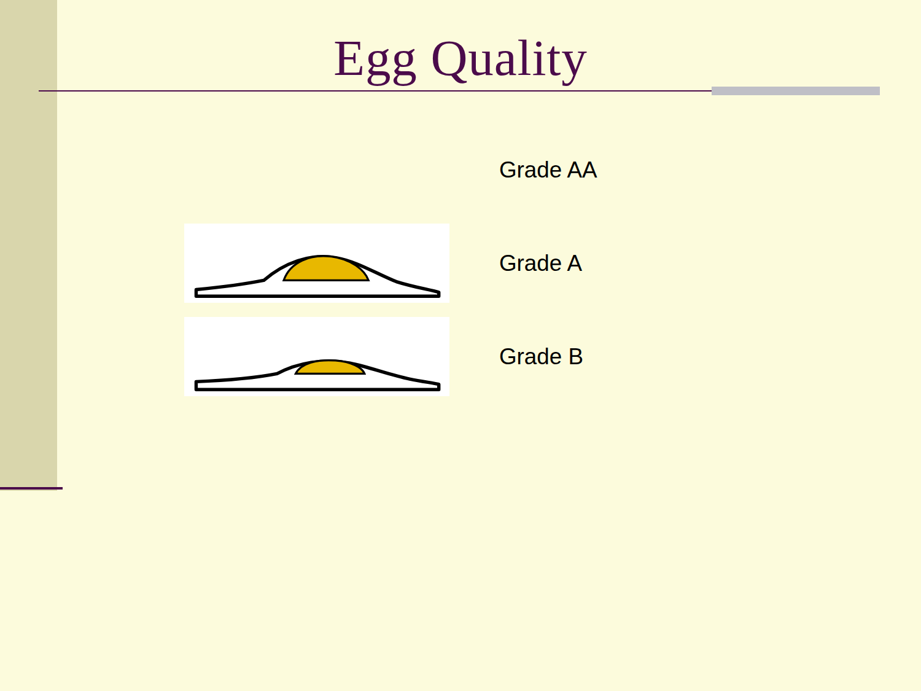Egg Quality
Grade AA
Grade A
Grade B